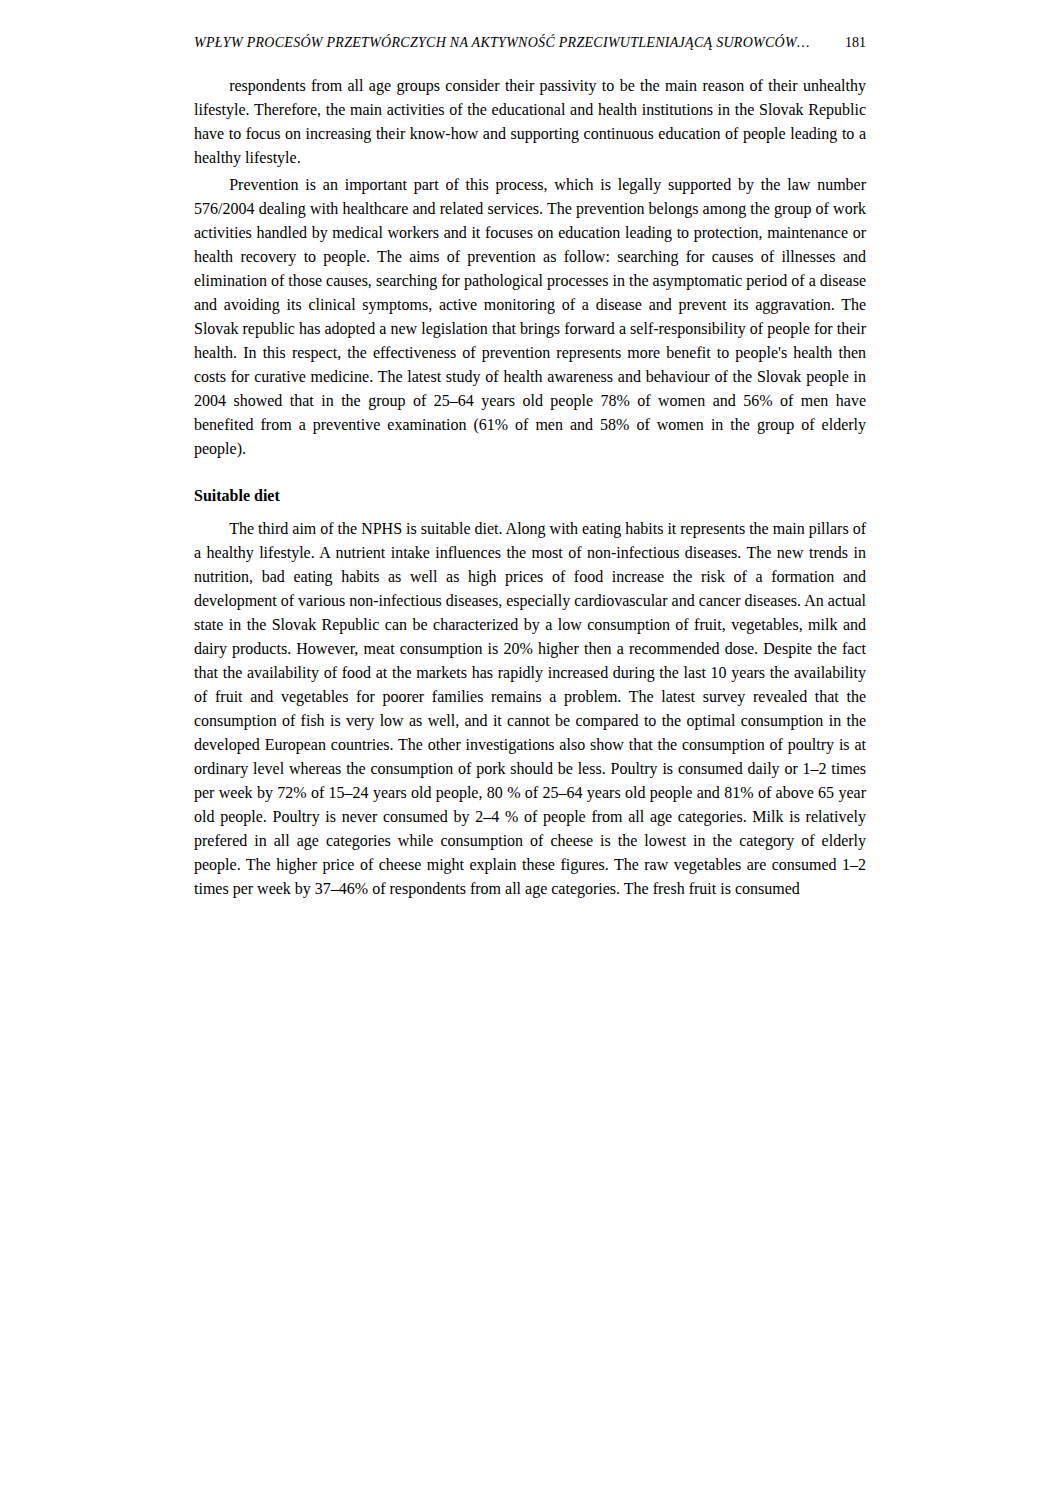WPŁYW PROCESÓW PRZETWÓRCZYCH NA AKTYWNOŚĆ PRZECIWUTLENIAJĄCĄ SUROWCÓW… 181
respondents from all age groups consider their passivity to be the main reason of their unhealthy lifestyle. Therefore, the main activities of the educational and health institutions in the Slovak Republic have to focus on increasing their know-how and supporting continuous education of people leading to a healthy lifestyle.
Prevention is an important part of this process, which is legally supported by the law number 576/2004 dealing with healthcare and related services. The prevention belongs among the group of work activities handled by medical workers and it focuses on education leading to protection, maintenance or health recovery to people. The aims of prevention as follow: searching for causes of illnesses and elimination of those causes, searching for pathological processes in the asymptomatic period of a disease and avoiding its clinical symptoms, active monitoring of a disease and prevent its aggravation. The Slovak republic has adopted a new legislation that brings forward a self-responsibility of people for their health. In this respect, the effectiveness of prevention represents more benefit to people's health then costs for curative medicine. The latest study of health awareness and behaviour of the Slovak people in 2004 showed that in the group of 25–64 years old people 78% of women and 56% of men have benefited from a preventive examination (61% of men and 58% of women in the group of elderly people).
Suitable diet
The third aim of the NPHS is suitable diet. Along with eating habits it represents the main pillars of a healthy lifestyle. A nutrient intake influences the most of non-infectious diseases. The new trends in nutrition, bad eating habits as well as high prices of food increase the risk of a formation and development of various non-infectious diseases, especially cardiovascular and cancer diseases. An actual state in the Slovak Republic can be characterized by a low consumption of fruit, vegetables, milk and dairy products. However, meat consumption is 20% higher then a recommended dose. Despite the fact that the availability of food at the markets has rapidly increased during the last 10 years the availability of fruit and vegetables for poorer families remains a problem. The latest survey revealed that the consumption of fish is very low as well, and it cannot be compared to the optimal consumption in the developed European countries. The other investigations also show that the consumption of poultry is at ordinary level whereas the consumption of pork should be less. Poultry is consumed daily or 1–2 times per week by 72% of 15–24 years old people, 80 % of 25–64 years old people and 81% of above 65 year old people. Poultry is never consumed by 2–4 % of people from all age categories. Milk is relatively prefered in all age categories while consumption of cheese is the lowest in the category of elderly people. The higher price of cheese might explain these figures. The raw vegetables are consumed 1–2 times per week by 37–46% of respondents from all age categories. The fresh fruit is consumed